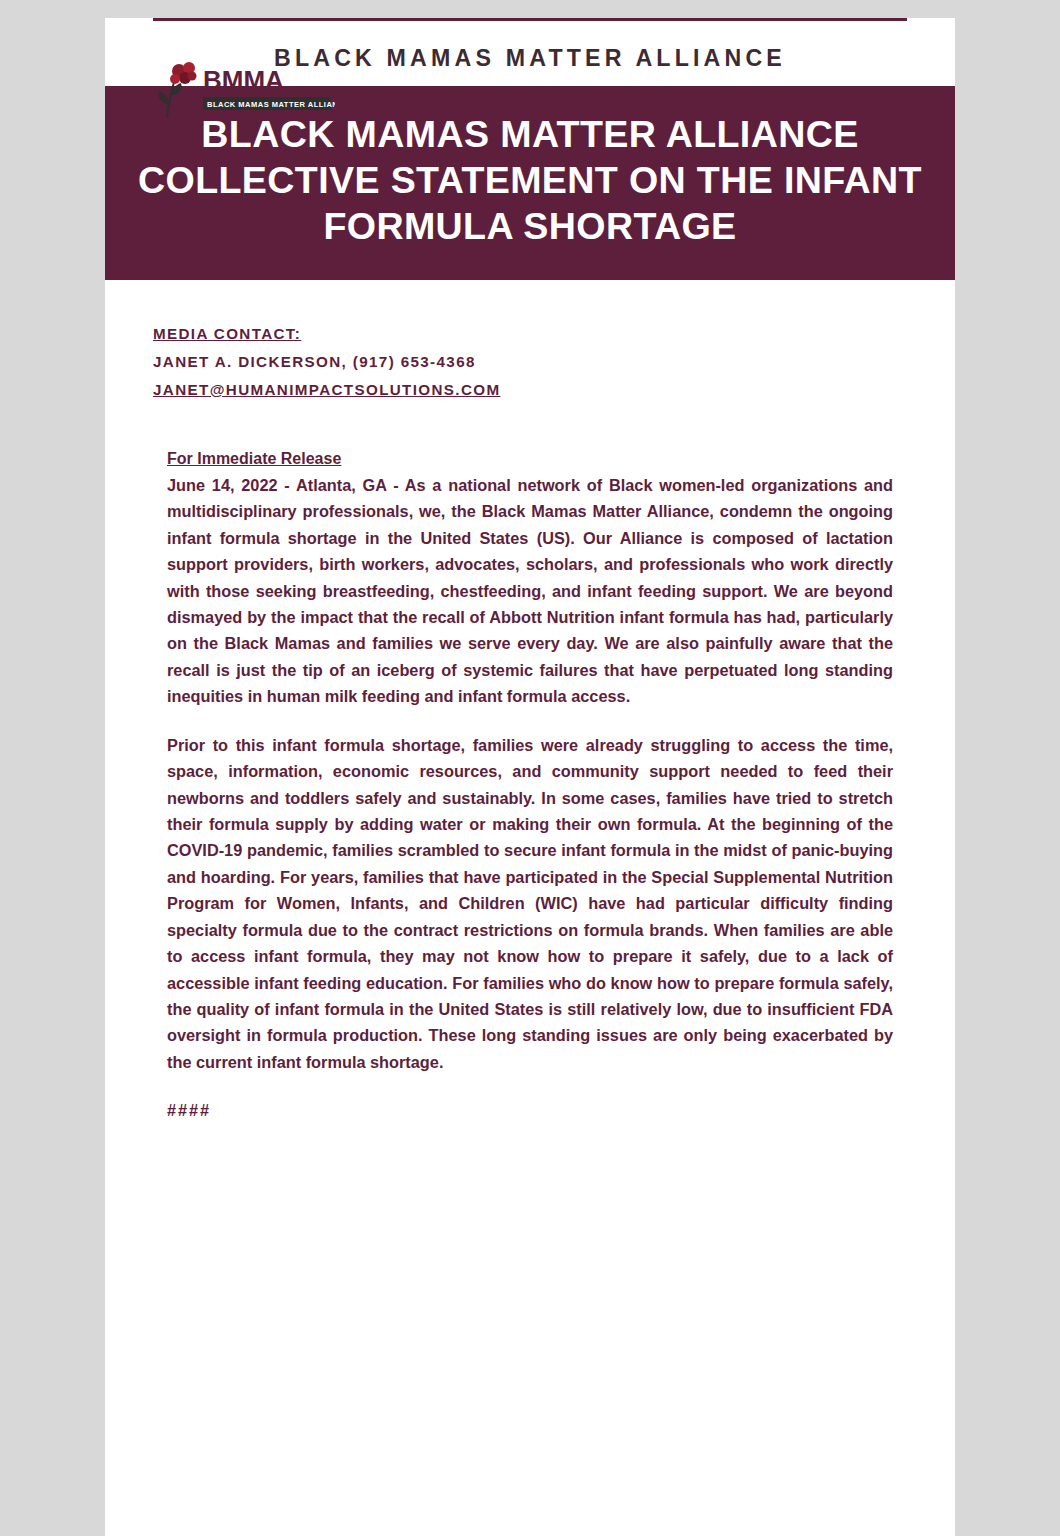BMMA BLACK MAMAS MATTER ALLIANCE
Black Mamas Matter Alliance
Black Mamas Matter Alliance Collective Statement on the Infant Formula Shortage
Media Contact:
Janet A. Dickerson, (917) 653-4368
janet@humanimpactsolutions.com
For Immediate Release
June 14, 2022 - Atlanta, GA - As a national network of Black women-led organizations and multidisciplinary professionals, we, the Black Mamas Matter Alliance, condemn the ongoing infant formula shortage in the United States (US). Our Alliance is composed of lactation support providers, birth workers, advocates, scholars, and professionals who work directly with those seeking breastfeeding, chestfeeding, and infant feeding support. We are beyond dismayed by the impact that the recall of Abbott Nutrition infant formula has had, particularly on the Black Mamas and families we serve every day. We are also painfully aware that the recall is just the tip of an iceberg of systemic failures that have perpetuated long standing inequities in human milk feeding and infant formula access.
Prior to this infant formula shortage, families were already struggling to access the time, space, information, economic resources, and community support needed to feed their newborns and toddlers safely and sustainably. In some cases, families have tried to stretch their formula supply by adding water or making their own formula. At the beginning of the COVID-19 pandemic, families scrambled to secure infant formula in the midst of panic-buying and hoarding. For years, families that have participated in the Special Supplemental Nutrition Program for Women, Infants, and Children (WIC) have had particular difficulty finding specialty formula due to the contract restrictions on formula brands. When families are able to access infant formula, they may not know how to prepare it safely, due to a lack of accessible infant feeding education. For families who do know how to prepare formula safely, the quality of infant formula in the United States is still relatively low, due to insufficient FDA oversight in formula production. These long standing issues are only being exacerbated by the current infant formula shortage.
####